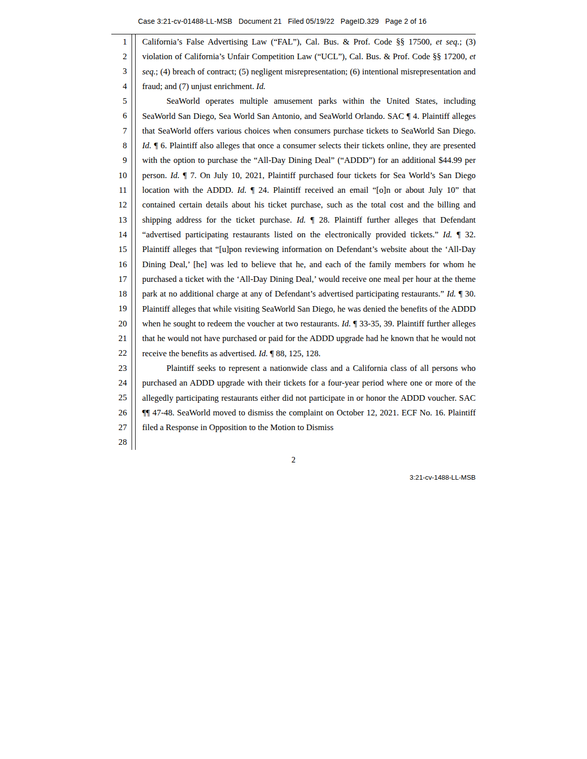Case 3:21-cv-01488-LL-MSB Document 21 Filed 05/19/22 PageID.329 Page 2 of 16
1
2
3
4
5
6
7
8
9
10
11
12
13
14
15
16
17
18
19
20
21
22
23
24
25
26
27
28
California’s False Advertising Law (“FAL”), Cal. Bus. & Prof. Code §§ 17500, et seq.; (3) violation of California’s Unfair Competition Law (“UCL”), Cal. Bus. & Prof. Code §§ 17200, et seq.; (4) breach of contract; (5) negligent misrepresentation; (6) intentional misrepresentation and fraud; and (7) unjust enrichment. Id.
SeaWorld operates multiple amusement parks within the United States, including SeaWorld San Diego, Sea World San Antonio, and SeaWorld Orlando. SAC ¶ 4. Plaintiff alleges that SeaWorld offers various choices when consumers purchase tickets to SeaWorld San Diego. Id. ¶ 6. Plaintiff also alleges that once a consumer selects their tickets online, they are presented with the option to purchase the “All-Day Dining Deal” (“ADDD”) for an additional $44.99 per person. Id. ¶ 7. On July 10, 2021, Plaintiff purchased four tickets for Sea World’s San Diego location with the ADDD. Id. ¶ 24. Plaintiff received an email “[o]n or about July 10” that contained certain details about his ticket purchase, such as the total cost and the billing and shipping address for the ticket purchase. Id. ¶ 28. Plaintiff further alleges that Defendant “advertised participating restaurants listed on the electronically provided tickets.” Id. ¶ 32. Plaintiff alleges that “[u]pon reviewing information on Defendant’s website about the ‘All-Day Dining Deal,’ [he] was led to believe that he, and each of the family members for whom he purchased a ticket with the ‘All-Day Dining Deal,’ would receive one meal per hour at the theme park at no additional charge at any of Defendant’s advertised participating restaurants.” Id. ¶ 30. Plaintiff alleges that while visiting SeaWorld San Diego, he was denied the benefits of the ADDD when he sought to redeem the voucher at two restaurants. Id. ¶ 33-35, 39. Plaintiff further alleges that he would not have purchased or paid for the ADDD upgrade had he known that he would not receive the benefits as advertised. Id. ¶ 88, 125, 128.
Plaintiff seeks to represent a nationwide class and a California class of all persons who purchased an ADDD upgrade with their tickets for a four-year period where one or more of the allegedly participating restaurants either did not participate in or honor the ADDD voucher. SAC ¶¶ 47-48. SeaWorld moved to dismiss the complaint on October 12, 2021. ECF No. 16. Plaintiff filed a Response in Opposition to the Motion to Dismiss
2
3:21-cv-1488-LL-MSB